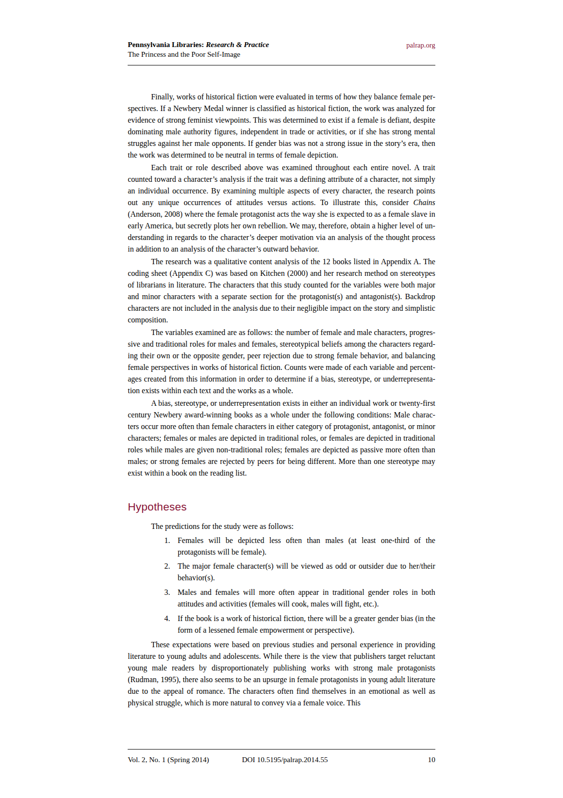Pennsylvania Libraries: Research & Practice
The Princess and the Poor Self-Image
palrap.org
Finally, works of historical fiction were evaluated in terms of how they balance female perspectives. If a Newbery Medal winner is classified as historical fiction, the work was analyzed for evidence of strong feminist viewpoints. This was determined to exist if a female is defiant, despite dominating male authority figures, independent in trade or activities, or if she has strong mental struggles against her male opponents. If gender bias was not a strong issue in the story’s era, then the work was determined to be neutral in terms of female depiction.
Each trait or role described above was examined throughout each entire novel. A trait counted toward a character’s analysis if the trait was a defining attribute of a character, not simply an individual occurrence. By examining multiple aspects of every character, the research points out any unique occurrences of attitudes versus actions. To illustrate this, consider Chains (Anderson, 2008) where the female protagonist acts the way she is expected to as a female slave in early America, but secretly plots her own rebellion. We may, therefore, obtain a higher level of understanding in regards to the character’s deeper motivation via an analysis of the thought process in addition to an analysis of the character’s outward behavior.
The research was a qualitative content analysis of the 12 books listed in Appendix A. The coding sheet (Appendix C) was based on Kitchen (2000) and her research method on stereotypes of librarians in literature. The characters that this study counted for the variables were both major and minor characters with a separate section for the protagonist(s) and antagonist(s). Backdrop characters are not included in the analysis due to their negligible impact on the story and simplistic composition.
The variables examined are as follows: the number of female and male characters, progressive and traditional roles for males and females, stereotypical beliefs among the characters regarding their own or the opposite gender, peer rejection due to strong female behavior, and balancing female perspectives in works of historical fiction. Counts were made of each variable and percentages created from this information in order to determine if a bias, stereotype, or underrepresentation exists within each text and the works as a whole.
A bias, stereotype, or underrepresentation exists in either an individual work or twenty-first century Newbery award-winning books as a whole under the following conditions: Male characters occur more often than female characters in either category of protagonist, antagonist, or minor characters; females or males are depicted in traditional roles, or females are depicted in traditional roles while males are given non-traditional roles; females are depicted as passive more often than males; or strong females are rejected by peers for being different. More than one stereotype may exist within a book on the reading list.
Hypotheses
The predictions for the study were as follows:
Females will be depicted less often than males (at least one-third of the protagonists will be female).
The major female character(s) will be viewed as odd or outsider due to her/their behavior(s).
Males and females will more often appear in traditional gender roles in both attitudes and activities (females will cook, males will fight, etc.).
If the book is a work of historical fiction, there will be a greater gender bias (in the form of a lessened female empowerment or perspective).
These expectations were based on previous studies and personal experience in providing literature to young adults and adolescents. While there is the view that publishers target reluctant young male readers by disproportionately publishing works with strong male protagonists (Rudman, 1995), there also seems to be an upsurge in female protagonists in young adult literature due to the appeal of romance. The characters often find themselves in an emotional as well as physical struggle, which is more natural to convey via a female voice. This
Vol. 2, No. 1 (Spring 2014)
DOI 10.5195/palrap.2014.55
10